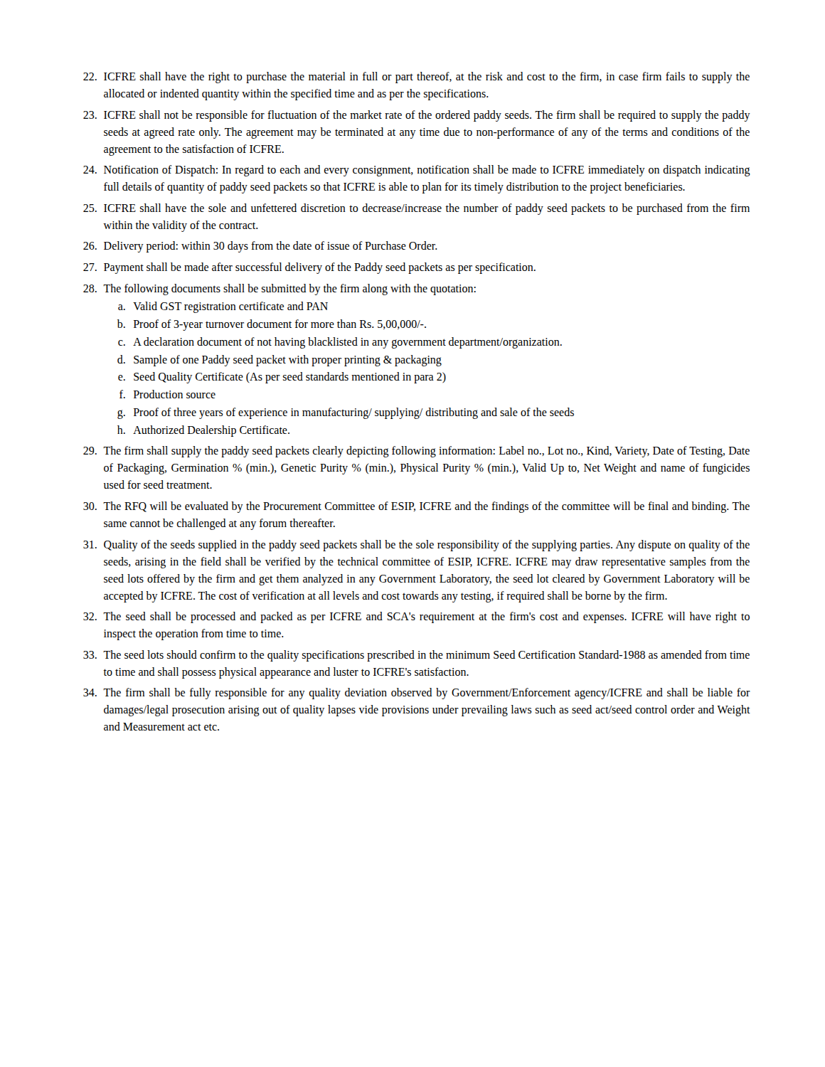ICFRE shall have the right to purchase the material in full or part thereof, at the risk and cost to the firm, in case firm fails to supply the allocated or indented quantity within the specified time and as per the specifications.
ICFRE shall not be responsible for fluctuation of the market rate of the ordered paddy seeds. The firm shall be required to supply the paddy seeds at agreed rate only. The agreement may be terminated at any time due to non-performance of any of the terms and conditions of the agreement to the satisfaction of ICFRE.
Notification of Dispatch: In regard to each and every consignment, notification shall be made to ICFRE immediately on dispatch indicating full details of quantity of paddy seed packets so that ICFRE is able to plan for its timely distribution to the project beneficiaries.
ICFRE shall have the sole and unfettered discretion to decrease/increase the number of paddy seed packets to be purchased from the firm within the validity of the contract.
Delivery period: within 30 days from the date of issue of Purchase Order.
Payment shall be made after successful delivery of the Paddy seed packets as per specification.
The following documents shall be submitted by the firm along with the quotation:
Valid GST registration certificate and PAN
Proof of 3-year turnover document for more than Rs. 5,00,000/-.
A declaration document of not having blacklisted in any government department/organization.
Sample of one Paddy seed packet with proper printing & packaging
Seed Quality Certificate (As per seed standards mentioned in para 2)
Production source
Proof of three years of experience in manufacturing/ supplying/ distributing and sale of the seeds
Authorized Dealership Certificate.
The firm shall supply the paddy seed packets clearly depicting following information: Label no., Lot no., Kind, Variety, Date of Testing, Date of Packaging, Germination % (min.), Genetic Purity % (min.), Physical Purity % (min.), Valid Up to, Net Weight and name of fungicides used for seed treatment.
The RFQ will be evaluated by the Procurement Committee of ESIP, ICFRE and the findings of the committee will be final and binding. The same cannot be challenged at any forum thereafter.
Quality of the seeds supplied in the paddy seed packets shall be the sole responsibility of the supplying parties. Any dispute on quality of the seeds, arising in the field shall be verified by the technical committee of ESIP, ICFRE. ICFRE may draw representative samples from the seed lots offered by the firm and get them analyzed in any Government Laboratory, the seed lot cleared by Government Laboratory will be accepted by ICFRE. The cost of verification at all levels and cost towards any testing, if required shall be borne by the firm.
The seed shall be processed and packed as per ICFRE and SCA's requirement at the firm's cost and expenses. ICFRE will have right to inspect the operation from time to time.
The seed lots should confirm to the quality specifications prescribed in the minimum Seed Certification Standard-1988 as amended from time to time and shall possess physical appearance and luster to ICFRE's satisfaction.
The firm shall be fully responsible for any quality deviation observed by Government/Enforcement agency/ICFRE and shall be liable for damages/legal prosecution arising out of quality lapses vide provisions under prevailing laws such as seed act/seed control order and Weight and Measurement act etc.